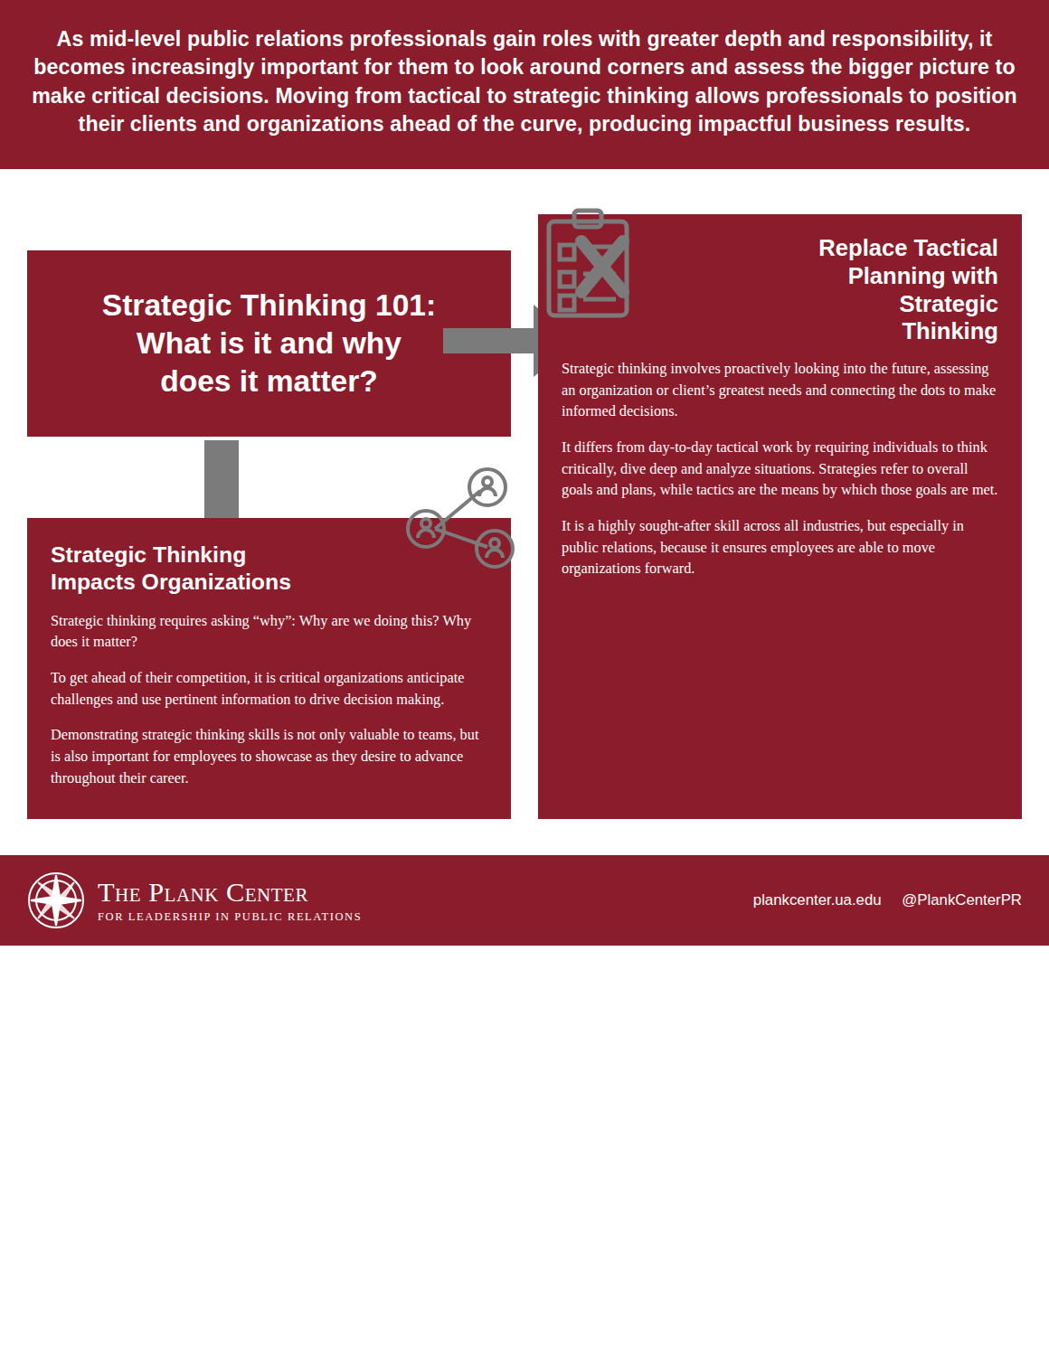As mid-level public relations professionals gain roles with greater depth and responsibility, it becomes increasingly important for them to look around corners and assess the bigger picture to make critical decisions. Moving from tactical to strategic thinking allows professionals to position their clients and organizations ahead of the curve, producing impactful business results.
Strategic Thinking 101:
What is it and why
does it matter?
Replace Tactical
Planning with
Strategic
Thinking
Strategic thinking involves proactively looking into the future, assessing an organization or client’s greatest needs and connecting the dots to make informed decisions.
It differs from day-to-day tactical work by requiring individuals to think critically, dive deep and analyze situations. Strategies refer to overall goals and plans, while tactics are the means by which those goals are met.
It is a highly sought-after skill across all industries, but especially in public relations, because it ensures employees are able to move organizations forward.
Strategic Thinking
Impacts Organizations
Strategic thinking requires asking “why”: Why are we doing this? Why does it matter?
To get ahead of their competition, it is critical organizations anticipate challenges and use pertinent information to drive decision making.
Demonstrating strategic thinking skills is not only valuable to teams, but is also important for employees to showcase as they desire to advance throughout their career.
The Plank Center for Leadership in Public Relations
plankcenter.ua.edu @PlankCenterPR